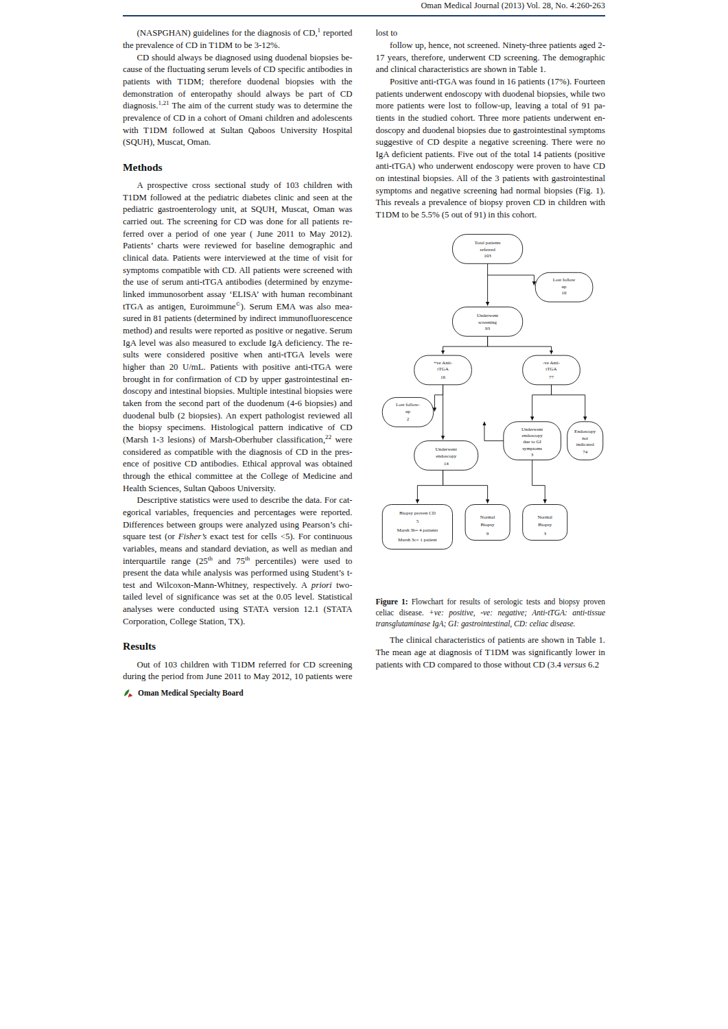Oman Medical Journal (2013) Vol. 28, No. 4:260-263
(NASPGHAN) guidelines for the diagnosis of CD,1 reported the prevalence of CD in T1DM to be 3-12%.
CD should always be diagnosed using duodenal biopsies because of the fluctuating serum levels of CD specific antibodies in patients with T1DM; therefore duodenal biopsies with the demonstration of enteropathy should always be part of CD diagnosis.1,21 The aim of the current study was to determine the prevalence of CD in a cohort of Omani children and adolescents with T1DM followed at Sultan Qaboos University Hospital (SQUH), Muscat, Oman.
Methods
A prospective cross sectional study of 103 children with T1DM followed at the pediatric diabetes clinic and seen at the pediatric gastroenterology unit, at SQUH, Muscat, Oman was carried out. The screening for CD was done for all patients referred over a period of one year ( June 2011 to May 2012). Patients’ charts were reviewed for baseline demographic and clinical data. Patients were interviewed at the time of visit for symptoms compatible with CD. All patients were screened with the use of serum anti-tTGA antibodies (determined by enzyme-linked immunosorbent assay ‘ELISA’ with human recombinant tTGA as antigen, Euroimmune©). Serum EMA was also measured in 81 patients (determined by indirect immunofluorescence method) and results were reported as positive or negative. Serum IgA level was also measured to exclude IgA deficiency. The results were considered positive when anti-tTGA levels were higher than 20 U/mL. Patients with positive anti-tTGA were brought in for confirmation of CD by upper gastrointestinal endoscopy and intestinal biopsies. Multiple intestinal biopsies were taken from the second part of the duodenum (4-6 biopsies) and duodenal bulb (2 biopsies). An expert pathologist reviewed all the biopsy specimens. Histological pattern indicative of CD (Marsh 1-3 lesions) of Marsh-Oberhuber classification,22 were considered as compatible with the diagnosis of CD in the presence of positive CD antibodies. Ethical approval was obtained through the ethical committee at the College of Medicine and Health Sciences, Sultan Qaboos University.
Descriptive statistics were used to describe the data. For categorical variables, frequencies and percentages were reported. Differences between groups were analyzed using Pearson’s chi-square test (or Fisher’s exact test for cells <5). For continuous variables, means and standard deviation, as well as median and interquartile range (25th and 75th percentiles) were used to present the data while analysis was performed using Student’s t-test and Wilcoxon-Mann-Whitney, respectively. A priori two-tailed level of significance was set at the 0.05 level. Statistical analyses were conducted using STATA version 12.1 (STATA Corporation, College Station, TX).
Results
Out of 103 children with T1DM referred for CD screening during the period from June 2011 to May 2012, 10 patients were lost to
follow up, hence, not screened. Ninety-three patients aged 2-17 years, therefore, underwent CD screening. The demographic and clinical characteristics are shown in Table 1.
Positive anti-tTGA was found in 16 patients (17%). Fourteen patients underwent endoscopy with duodenal biopsies, while two more patients were lost to follow-up, leaving a total of 91 patients in the studied cohort. Three more patients underwent endoscopy and duodenal biopsies due to gastrointestinal symptoms suggestive of CD despite a negative screening. There were no IgA deficient patients. Five out of the total 14 patients (positive anti-tTGA) who underwent endoscopy were proven to have CD on intestinal biopsies. All of the 3 patients with gastrointestinal symptoms and negative screening had normal biopsies (Fig. 1). This reveals a prevalence of biopsy proven CD in children with T1DM to be 5.5% (5 out of 91) in this cohort.
Total patients referred 103 Lost follow up 10 Underwent screening 93 +ve Anti- tTGA 16 -ve Anti- tTGA 77 Lost follow- up 2 Underwent endoscopy due to GI symptoms 3 Endoscopy not indicated 74 Underwent endoscopy 14 Biopsy proven CD 5 Marsh 3b= 4 patients Marsh 3c= 1 patient Normal Biopsy 9 Normal Biopsy 3
Figure 1: Flowchart for results of serologic tests and biopsy proven celiac disease. +ve: positive, -ve: negative; Anti-tTGA: anti-tissue transglutaminase IgA; GI: gastrointestinal, CD: celiac disease.
The clinical characteristics of patients are shown in Table 1. The mean age at diagnosis of T1DM was significantly lower in patients with CD compared to those without CD (3.4 versus 6.2
Oman Medical Specialty Board